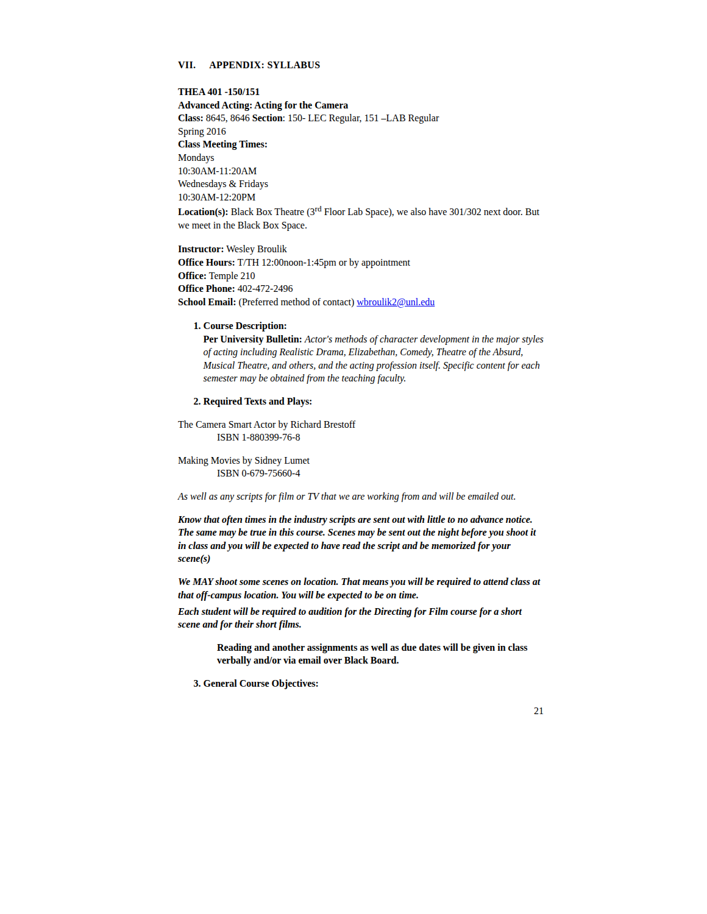VII. APPENDIX: SYLLABUS
THEA 401 -150/151
Advanced Acting: Acting for the Camera
Class: 8645, 8646 Section: 150- LEC Regular, 151 –LAB Regular
Spring 2016
Class Meeting Times:
Mondays
10:30AM-11:20AM
Wednesdays & Fridays
10:30AM-12:20PM
Location(s): Black Box Theatre (3rd Floor Lab Space), we also have 301/302 next door. But we meet in the Black Box Space.
Instructor: Wesley Broulik
Office Hours: T/TH 12:00noon-1:45pm or by appointment
Office: Temple 210
Office Phone: 402-472-2496
School Email: (Preferred method of contact) wbroulik2@unl.edu
Course Description:
Per University Bulletin: Actor's methods of character development in the major styles of acting including Realistic Drama, Elizabethan, Comedy, Theatre of the Absurd, Musical Theatre, and others, and the acting profession itself. Specific content for each semester may be obtained from the teaching faculty.
Required Texts and Plays:
The Camera Smart Actor by Richard Brestoff ISBN 1-880399-76-8
Making Movies by Sidney Lumet ISBN 0-679-75660-4
As well as any scripts for film or TV that we are working from and will be emailed out.
Know that often times in the industry scripts are sent out with little to no advance notice. The same may be true in this course. Scenes may be sent out the night before you shoot it in class and you will be expected to have read the script and be memorized for your scene(s)
We MAY shoot some scenes on location. That means you will be required to attend class at that off-campus location. You will be expected to be on time.
Each student will be required to audition for the Directing for Film course for a short scene and for their short films.
Reading and another assignments as well as due dates will be given in class verbally and/or via email over Black Board.
General Course Objectives:
21